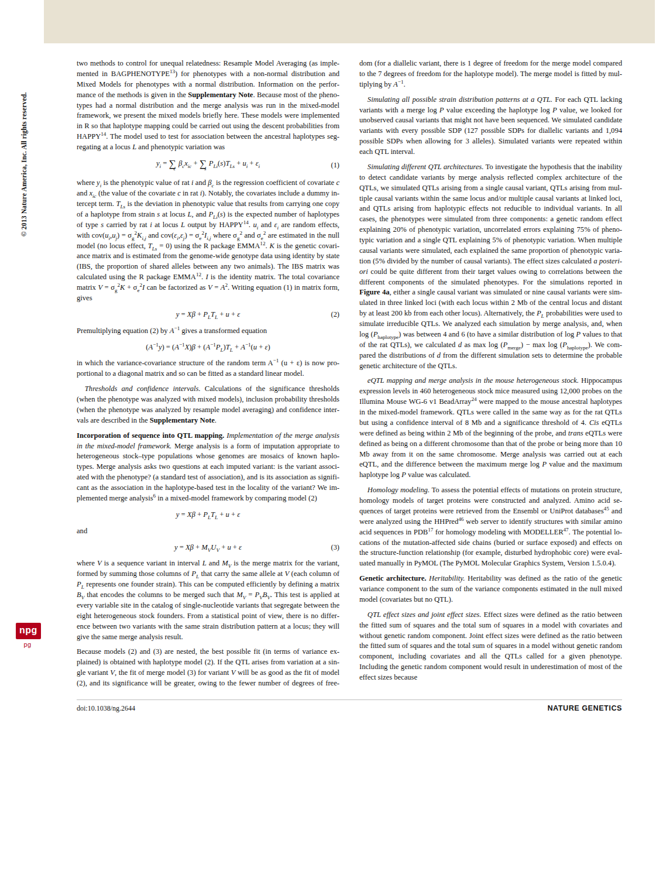© 2013 Nature America, Inc. All rights reserved.
npg pg
two methods to control for unequal relatedness: Resample Model Averaging (as implemented in BAGPHENOTYPE13) for phenotypes with a non-normal distribution and Mixed Models for phenotypes with a normal distribution. Information on the performance of the methods is given in the Supplementary Note. Because most of the phenotypes had a normal distribution and the merge analysis was run in the mixed-model framework, we present the mixed models briefly here. These models were implemented in R so that haplotype mapping could be carried out using the descent probabilities from HAPPY14. The model used to test for association between the ancestral haplotypes segregating at a locus L and phenotypic variation was
yi = ∑c βcxic + ∑s PLi(s)TLs + ui + εi (1)
where yi is the phenotypic value of rat i and βc is the regression coefficient of covariate c and xic (the value of the covariate c in rat i). Notably, the covariates include a dummy intercept term. TLs is the deviation in phenotypic value that results from carrying one copy of a haplotype from strain s at locus L, and PLi(s) is the expected number of haplotypes of type s carried by rat i at locus L output by HAPPY14. ui and εi are random effects, with cov(ui,uj) = σg2Ki,j and cov(εi,εj) = σe2Ii,j where σg2 and σe2 are estimated in the null model (no locus effect, TLs = 0) using the R package EMMA12. K is the genetic covariance matrix and is estimated from the genome-wide genotype data using identity by state (IBS, the proportion of shared alleles between any two animals). The IBS matrix was calculated using the R package EMMA12. I is the identity matrix. The total covariance matrix V = σg2K + σe2I can be factorized as V = A2. Writing equation (1) in matrix form, gives
y = Xβ + PLTL + u + ε (2)
Premultiplying equation (2) by A−1 gives a transformed equation
(A−1y) = (A−1X)β + (A−1PL)TL + A−1(u + ε)
in which the variance-covariance structure of the random term A−1 (u + ε) is now proportional to a diagonal matrix and so can be fitted as a standard linear model.
Thresholds and confidence intervals. Calculations of the significance thresholds (when the phenotype was analyzed with mixed models), inclusion probability thresholds (when the phenotype was analyzed by resample model averaging) and confidence intervals are described in the Supplementary Note.
Incorporation of sequence into QTL mapping. Implementation of the merge analysis in the mixed-model framework. Merge analysis is a form of imputation appropriate to heterogeneous stock–type populations whose genomes are mosaics of known haplotypes. Merge analysis asks two questions at each imputed variant: is the variant associated with the phenotype? (a standard test of association), and is its association as significant as the association in the haplotype-based test in the locality of the variant? We implemented merge analysis6 in a mixed-model framework by comparing model (2)
y = Xβ + PLTL + u + ε
and
y = Xβ + MVUV + u + ε (3)
where V is a sequence variant in interval L and MV is the merge matrix for the variant, formed by summing those columns of PL that carry the same allele at V (each column of PL represents one founder strain). This can be computed efficiently by defining a matrix BV that encodes the columns to be merged such that MV = PVBV. This test is applied at every variable site in the catalog of single-nucleotide variants that segregate between the eight heterogeneous stock founders. From a statistical point of view, there is no difference between two variants with the same strain distribution pattern at a locus; they will give the same merge analysis result.
Because models (2) and (3) are nested, the best possible fit (in terms of variance explained) is obtained with haplotype model (2). If the QTL arises from variation at a single variant V, the fit of merge model (3) for variant V will be as good as the fit of model (2), and its significance will be greater, owing to the fewer number of degrees of freedom (for a diallelic variant, there is 1 degree of freedom for the merge model compared to the 7 degrees of freedom for the haplotype model). The merge model is fitted by multiplying by A−1.
Simulating all possible strain distribution patterns at a QTL. For each QTL lacking variants with a merge log P value exceeding the haplotype log P value, we looked for unobserved causal variants that might not have been sequenced. We simulated candidate variants with every possible SDP (127 possible SDPs for diallelic variants and 1,094 possible SDPs when allowing for 3 alleles). Simulated variants were repeated within each QTL interval.
Simulating different QTL architectures. To investigate the hypothesis that the inability to detect candidate variants by merge analysis reflected complex architecture of the QTLs, we simulated QTLs arising from a single causal variant, QTLs arising from multiple causal variants within the same locus and/or multiple causal variants at linked loci, and QTLs arising from haplotypic effects not reducible to individual variants. In all cases, the phenotypes were simulated from three components: a genetic random effect explaining 20% of phenotypic variation, uncorrelated errors explaining 75% of phenotypic variation and a single QTL explaining 5% of phenotypic variation. When multiple causal variants were simulated, each explained the same proportion of phenotypic variation (5% divided by the number of causal variants). The effect sizes calculated a posteriori could be quite different from their target values owing to correlations between the different components of the simulated phenotypes. For the simulations reported in Figure 4a, either a single causal variant was simulated or nine causal variants were simulated in three linked loci (with each locus within 2 Mb of the central locus and distant by at least 200 kb from each other locus). Alternatively, the PL probabilities were used to simulate irreducible QTLs. We analyzed each simulation by merge analysis, and, when log (Phaplotype) was between 4 and 6 (to have a similar distribution of log P values to that of the rat QTLs), we calculated d as max log (Pmerge) − max log (Phaplotype). We compared the distributions of d from the different simulation sets to determine the probable genetic architecture of the QTLs.
eQTL mapping and merge analysis in the mouse heterogeneous stock. Hippocampus expression levels in 460 heterogeneous stock mice measured using 12,000 probes on the Illumina Mouse WG-6 v1 BeadArray24 were mapped to the mouse ancestral haplotypes in the mixed-model framework. QTLs were called in the same way as for the rat QTLs but using a confidence interval of 8 Mb and a significance threshold of 4. Cis eQTLs were defined as being within 2 Mb of the beginning of the probe, and trans eQTLs were defined as being on a different chromosome than that of the probe or being more than 10 Mb away from it on the same chromosome. Merge analysis was carried out at each eQTL, and the difference between the maximum merge log P value and the maximum haplotype log P value was calculated.
Homology modeling. To assess the potential effects of mutations on protein structure, homology models of target proteins were constructed and analyzed. Amino acid sequences of target proteins were retrieved from the Ensembl or UniProt databases45 and were analyzed using the HHPred46 web server to identify structures with similar amino acid sequences in PDB17 for homology modeling with MODELLER47. The potential locations of the mutation-affected side chains (buried or surface exposed) and effects on the structure-function relationship (for example, disturbed hydrophobic core) were evaluated manually in PyMOL (The PyMOL Molecular Graphics System, Version 1.5.0.4).
Genetic architecture. Heritability. Heritability was defined as the ratio of the genetic variance component to the sum of the variance components estimated in the null mixed model (covariates but no QTL).
QTL effect sizes and joint effect sizes. Effect sizes were defined as the ratio between the fitted sum of squares and the total sum of squares in a model with covariates and without genetic random component. Joint effect sizes were defined as the ratio between the fitted sum of squares and the total sum of squares in a model without genetic random component, including covariates and all the QTLs called for a given phenotype. Including the genetic random component would result in underestimation of most of the effect sizes because
doi:10.1038/ng.2644
NATURE GENETICS